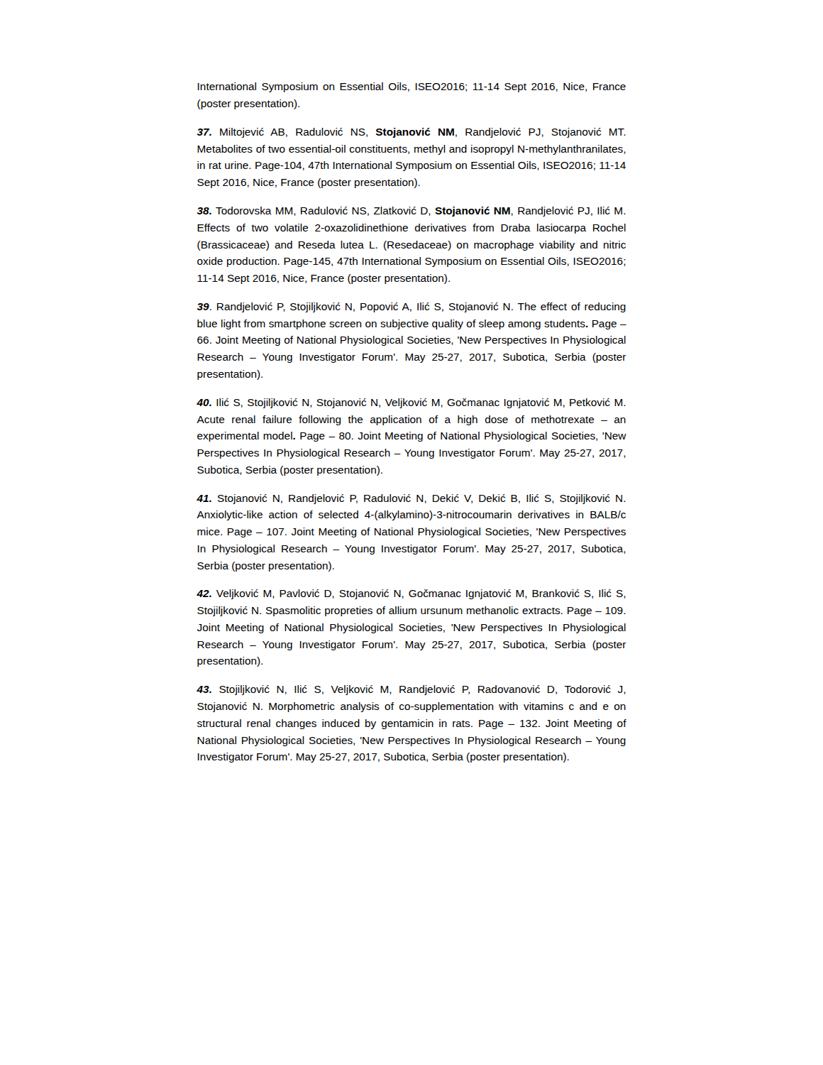International Symposium on Essential Oils, ISEO2016; 11-14 Sept 2016, Nice, France (poster presentation).
37. Miltojević AB, Radulović NS, Stojanović NM, Randjelović PJ, Stojanović MT. Metabolites of two essential-oil constituents, methyl and isopropyl N-methylanthranilates, in rat urine. Page-104, 47th International Symposium on Essential Oils, ISEO2016; 11-14 Sept 2016, Nice, France (poster presentation).
38. Todorovska MM, Radulović NS, Zlatković D, Stojanović NM, Randjelović PJ, Ilić M. Effects of two volatile 2-oxazolidinethione derivatives from Draba lasiocarpa Rochel (Brassicaceae) and Reseda lutea L. (Resedaceae) on macrophage viability and nitric oxide production. Page-145, 47th International Symposium on Essential Oils, ISEO2016; 11-14 Sept 2016, Nice, France (poster presentation).
39. Randjelović P, Stojiljković N, Popović A, Ilić S, Stojanović N. The effect of reducing blue light from smartphone screen on subjective quality of sleep among students. Page – 66. Joint Meeting of National Physiological Societies, 'New Perspectives In Physiological Research – Young Investigator Forum'. May 25-27, 2017, Subotica, Serbia (poster presentation).
40. Ilić S, Stojiljković N, Stojanović N, Veljković M, Gočmanac Ignjatović M, Petković M. Acute renal failure following the application of a high dose of methotrexate – an experimental model. Page – 80. Joint Meeting of National Physiological Societies, 'New Perspectives In Physiological Research – Young Investigator Forum'. May 25-27, 2017, Subotica, Serbia (poster presentation).
41. Stojanović N, Randjelović P, Radulović N, Dekić V, Dekić B, Ilić S, Stojiljković N. Anxiolytic-like action of selected 4-(alkylamino)-3-nitrocoumarin derivatives in BALB/c mice. Page – 107. Joint Meeting of National Physiological Societies, 'New Perspectives In Physiological Research – Young Investigator Forum'. May 25-27, 2017, Subotica, Serbia (poster presentation).
42. Veljković M, Pavlović D, Stojanović N, Gočmanac Ignjatović M, Branković S, Ilić S, Stojiljković N. Spasmolitic propreties of allium ursunum methanolic extracts. Page – 109. Joint Meeting of National Physiological Societies, 'New Perspectives In Physiological Research – Young Investigator Forum'. May 25-27, 2017, Subotica, Serbia (poster presentation).
43. Stojiljković N, Ilić S, Veljković M, Randjelović P, Radovanović D, Todorović J, Stojanović N. Morphometric analysis of co-supplementation with vitamins c and e on structural renal changes induced by gentamicin in rats. Page – 132. Joint Meeting of National Physiological Societies, 'New Perspectives In Physiological Research – Young Investigator Forum'. May 25-27, 2017, Subotica, Serbia (poster presentation).